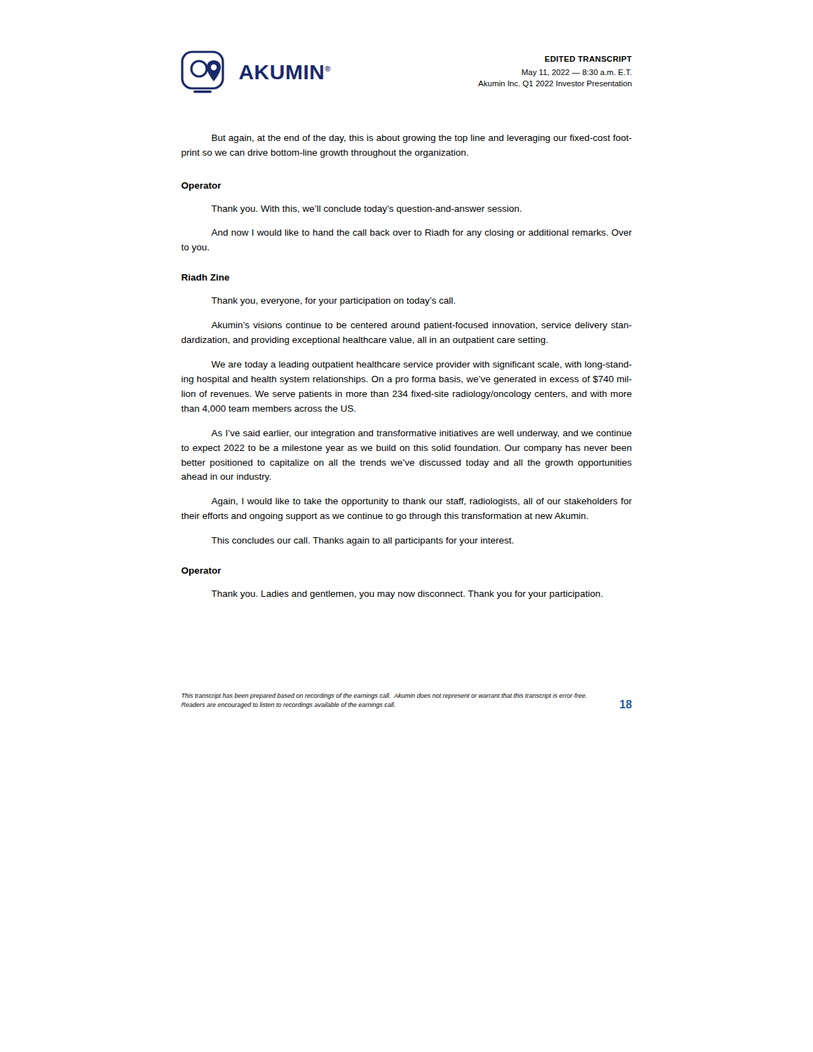AKUMIN®
EDITED TRANSCRIPT
May 11, 2022 — 8:30 a.m. E.T.
Akumin Inc. Q1 2022 Investor Presentation
But again, at the end of the day, this is about growing the top line and leveraging our fixed-cost footprint so we can drive bottom-line growth throughout the organization.
Operator
Thank you. With this, we’ll conclude today’s question-and-answer session.
And now I would like to hand the call back over to Riadh for any closing or additional remarks. Over to you.
Riadh Zine
Thank you, everyone, for your participation on today’s call.
Akumin’s visions continue to be centered around patient-focused innovation, service delivery standardization, and providing exceptional healthcare value, all in an outpatient care setting.
We are today a leading outpatient healthcare service provider with significant scale, with long-standing hospital and health system relationships. On a pro forma basis, we’ve generated in excess of $740 million of revenues. We serve patients in more than 234 fixed-site radiology/oncology centers, and with more than 4,000 team members across the US.
As I’ve said earlier, our integration and transformative initiatives are well underway, and we continue to expect 2022 to be a milestone year as we build on this solid foundation. Our company has never been better positioned to capitalize on all the trends we’ve discussed today and all the growth opportunities ahead in our industry.
Again, I would like to take the opportunity to thank our staff, radiologists, all of our stakeholders for their efforts and ongoing support as we continue to go through this transformation at new Akumin.
This concludes our call. Thanks again to all participants for your interest.
Operator
Thank you. Ladies and gentlemen, you may now disconnect. Thank you for your participation.
This transcript has been prepared based on recordings of the earnings call. Akumin does not represent or warrant that this transcript is error-free.
Readers are encouraged to listen to recordings available of the earnings call.
18